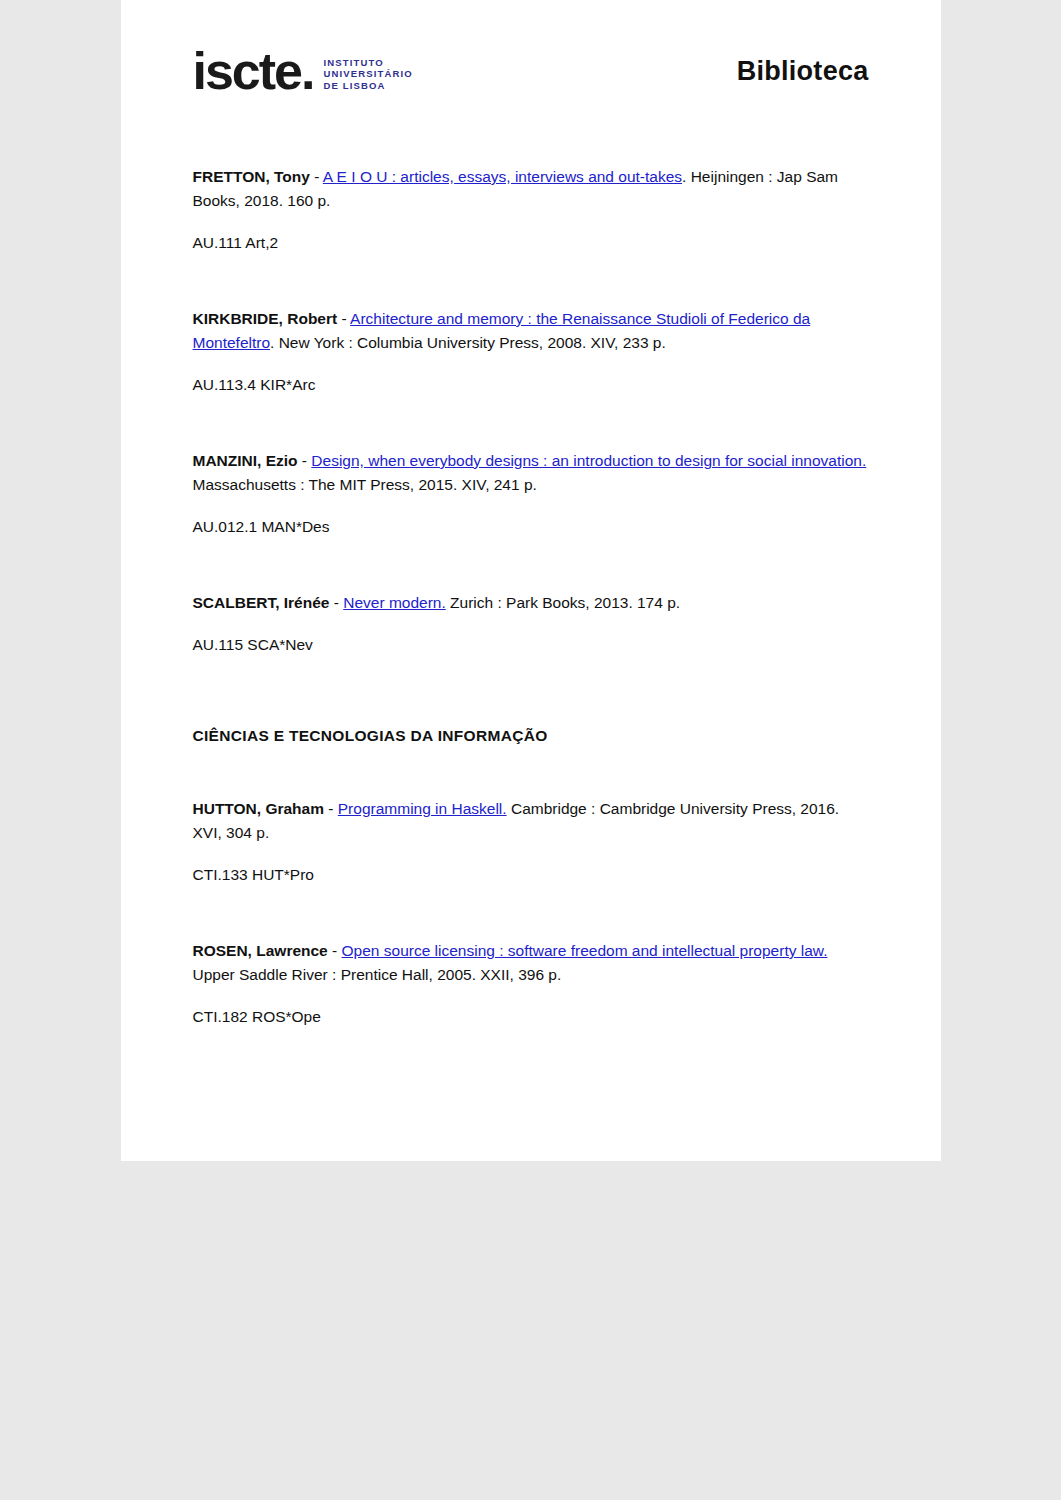iscte.
Instituto
Universitário
de Lisboa
Biblioteca
FRETTON, Tony - A E I O U : articles, essays, interviews and out-takes. Heijningen : Jap Sam Books, 2018. 160 p.
AU.111 Art,2
KIRKBRIDE, Robert - Architecture and memory : the Renaissance Studioli of Federico da Montefeltro. New York : Columbia University Press, 2008. XIV, 233 p.
AU.113.4 KIR*Arc
MANZINI, Ezio - Design, when everybody designs : an introduction to design for social innovation. Massachusetts : The MIT Press, 2015. XIV, 241 p.
AU.012.1 MAN*Des
SCALBERT, Irénée - Never modern. Zurich : Park Books, 2013. 174 p.
AU.115 SCA*Nev
Ciências e Tecnologias da Informação
HUTTON, Graham - Programming in Haskell. Cambridge : Cambridge University Press, 2016. XVI, 304 p.
CTI.133 HUT*Pro
ROSEN, Lawrence - Open source licensing : software freedom and intellectual property law. Upper Saddle River : Prentice Hall, 2005. XXII, 396 p.
CTI.182 ROS*Ope